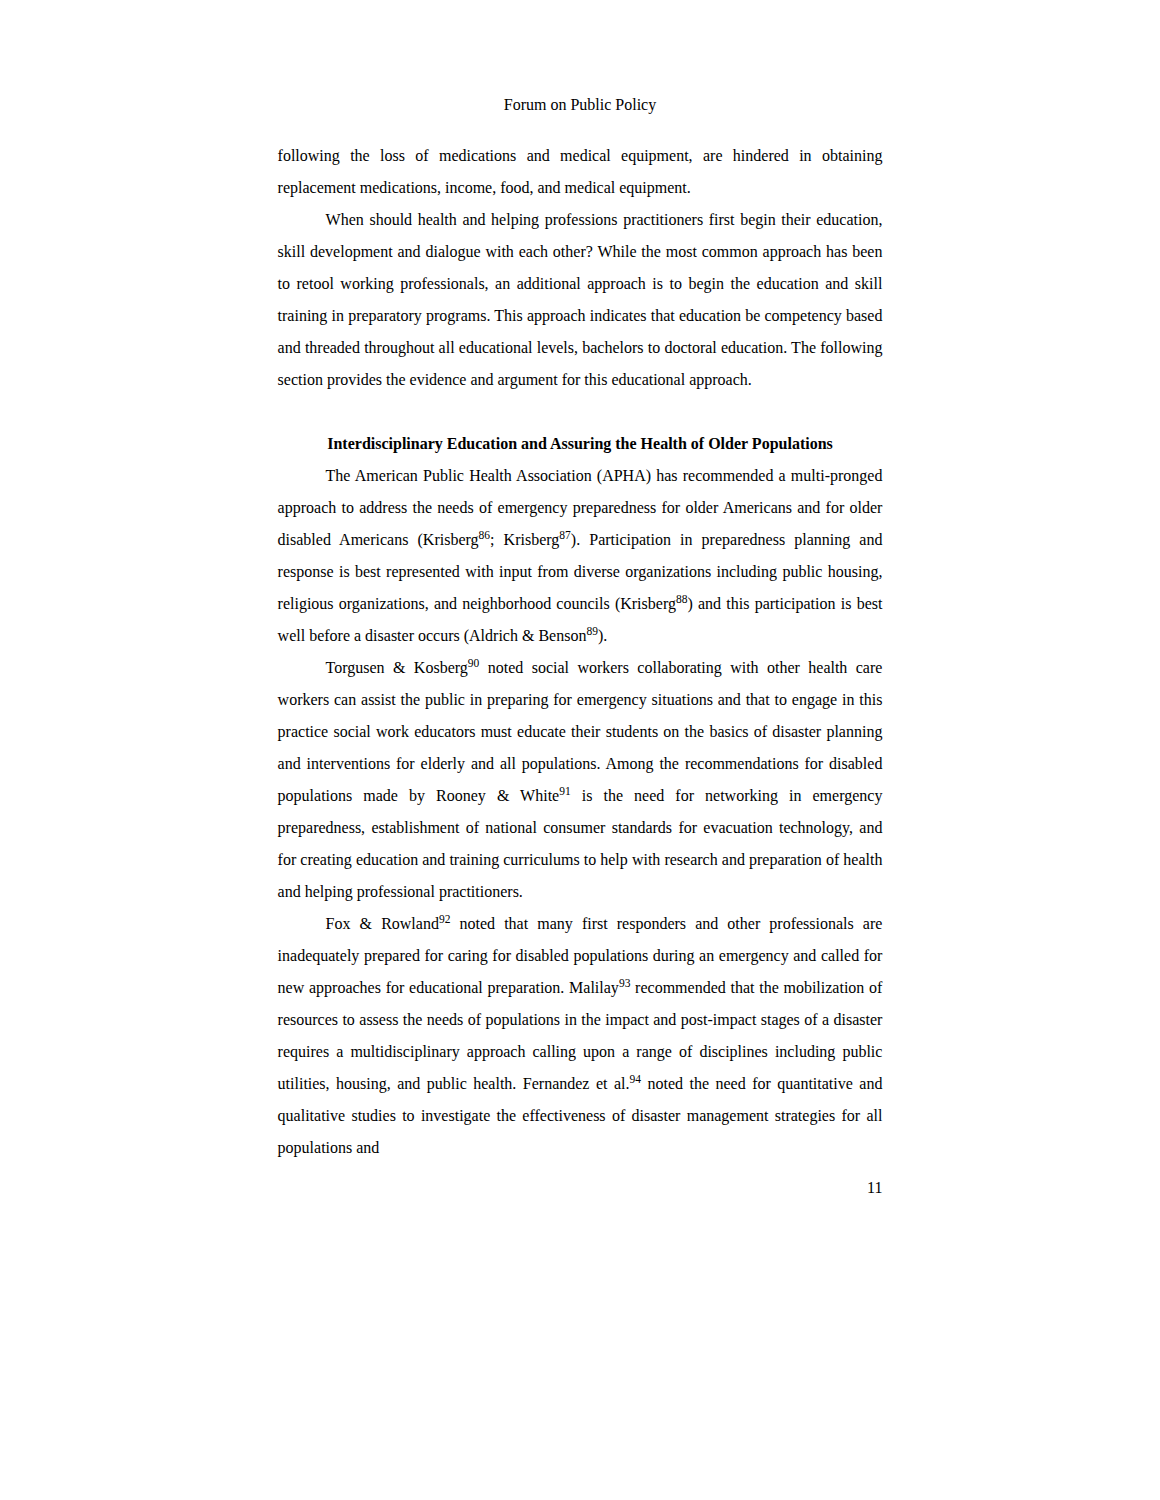Forum on Public Policy
following the loss of medications and medical equipment, are hindered in obtaining replacement medications, income, food, and medical equipment.
When should health and helping professions practitioners first begin their education, skill development and dialogue with each other? While the most common approach has been to retool working professionals, an additional approach is to begin the education and skill training in preparatory programs. This approach indicates that education be competency based and threaded throughout all educational levels, bachelors to doctoral education. The following section provides the evidence and argument for this educational approach.
Interdisciplinary Education and Assuring the Health of Older Populations
The American Public Health Association (APHA) has recommended a multi-pronged approach to address the needs of emergency preparedness for older Americans and for older disabled Americans (Krisberg86; Krisberg87). Participation in preparedness planning and response is best represented with input from diverse organizations including public housing, religious organizations, and neighborhood councils (Krisberg88) and this participation is best well before a disaster occurs (Aldrich & Benson89).
Torgusen & Kosberg90 noted social workers collaborating with other health care workers can assist the public in preparing for emergency situations and that to engage in this practice social work educators must educate their students on the basics of disaster planning and interventions for elderly and all populations. Among the recommendations for disabled populations made by Rooney & White91 is the need for networking in emergency preparedness, establishment of national consumer standards for evacuation technology, and for creating education and training curriculums to help with research and preparation of health and helping professional practitioners.
Fox & Rowland92 noted that many first responders and other professionals are inadequately prepared for caring for disabled populations during an emergency and called for new approaches for educational preparation. Malilay93 recommended that the mobilization of resources to assess the needs of populations in the impact and post-impact stages of a disaster requires a multidisciplinary approach calling upon a range of disciplines including public utilities, housing, and public health. Fernandez et al.94 noted the need for quantitative and qualitative studies to investigate the effectiveness of disaster management strategies for all populations and
11